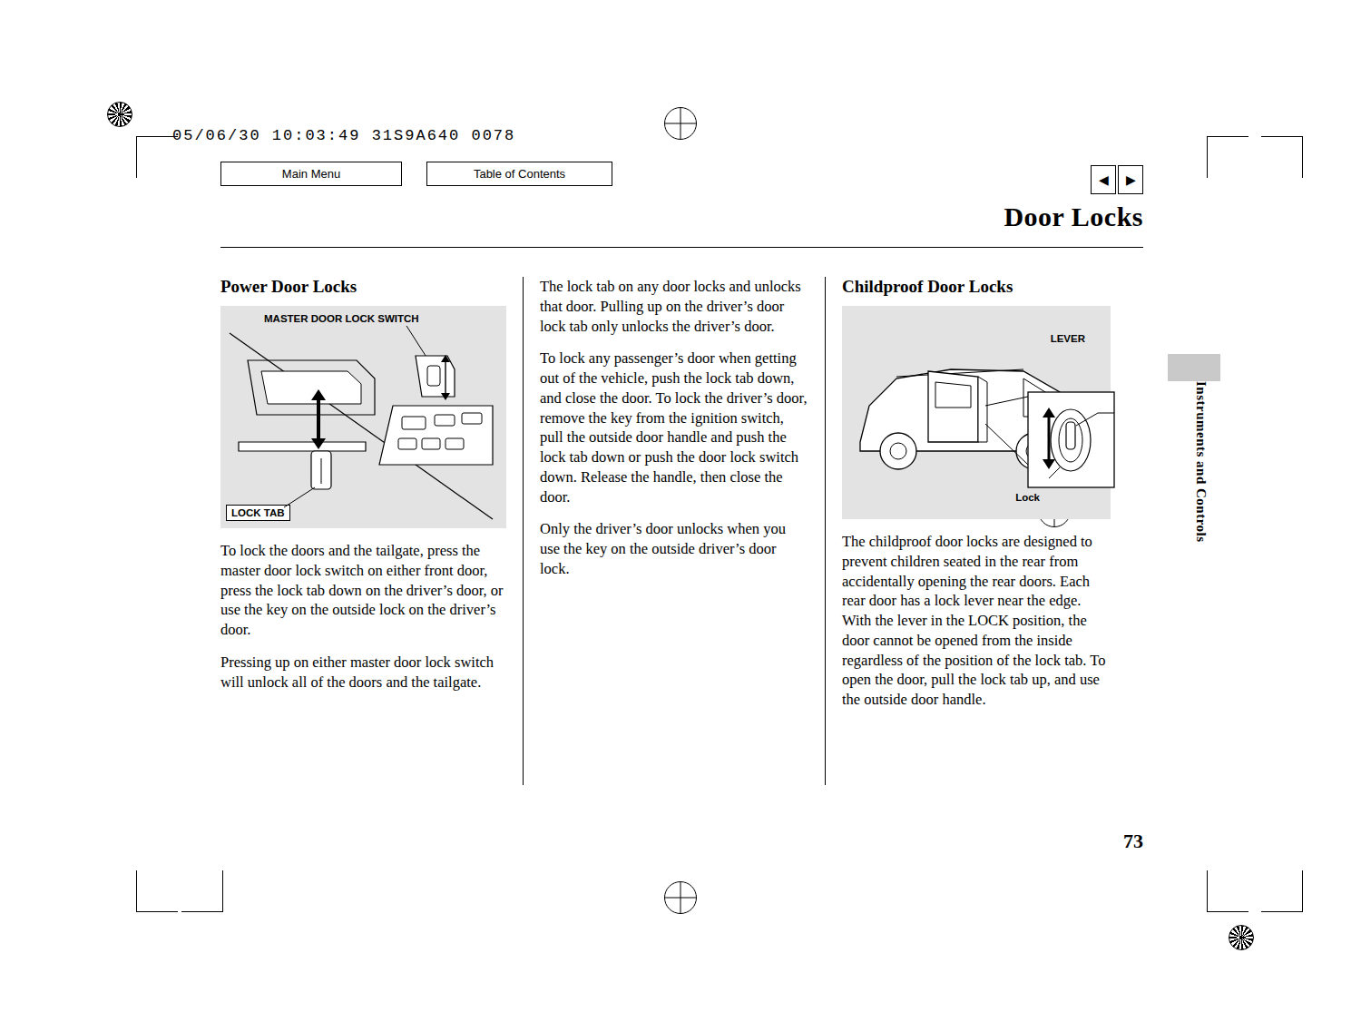05/06/30 10:03:49 31S9A640 0078
Main Menu
Table of Contents
◀
▶
Door Locks
Instruments and Controls
Power Door Locks
MASTER DOOR LOCK SWITCH
LOCK TAB
To lock the doors and the tailgate, press the master door lock switch on either front door, press the lock tab down on the driver’s door, or use the key on the outside lock on the driver’s door.
Pressing up on either master door lock switch will unlock all of the doors and the tailgate.
The lock tab on any door locks and unlocks that door. Pulling up on the driver’s door lock tab only unlocks the driver’s door.
To lock any passenger’s door when getting out of the vehicle, push the lock tab down, and close the door. To lock the driver’s door, remove the key from the ignition switch, pull the outside door handle and push the lock tab down or push the door lock switch down. Release the handle, then close the door.
Only the driver’s door unlocks when you use the key on the outside driver’s door lock.
Childproof Door Locks
LEVER
Lock
The childproof door locks are designed to prevent children seated in the rear from accidentally opening the rear doors. Each rear door has a lock lever near the edge. With the lever in the LOCK position, the door cannot be opened from the inside regardless of the position of the lock tab. To open the door, pull the lock tab up, and use the outside door handle.
73